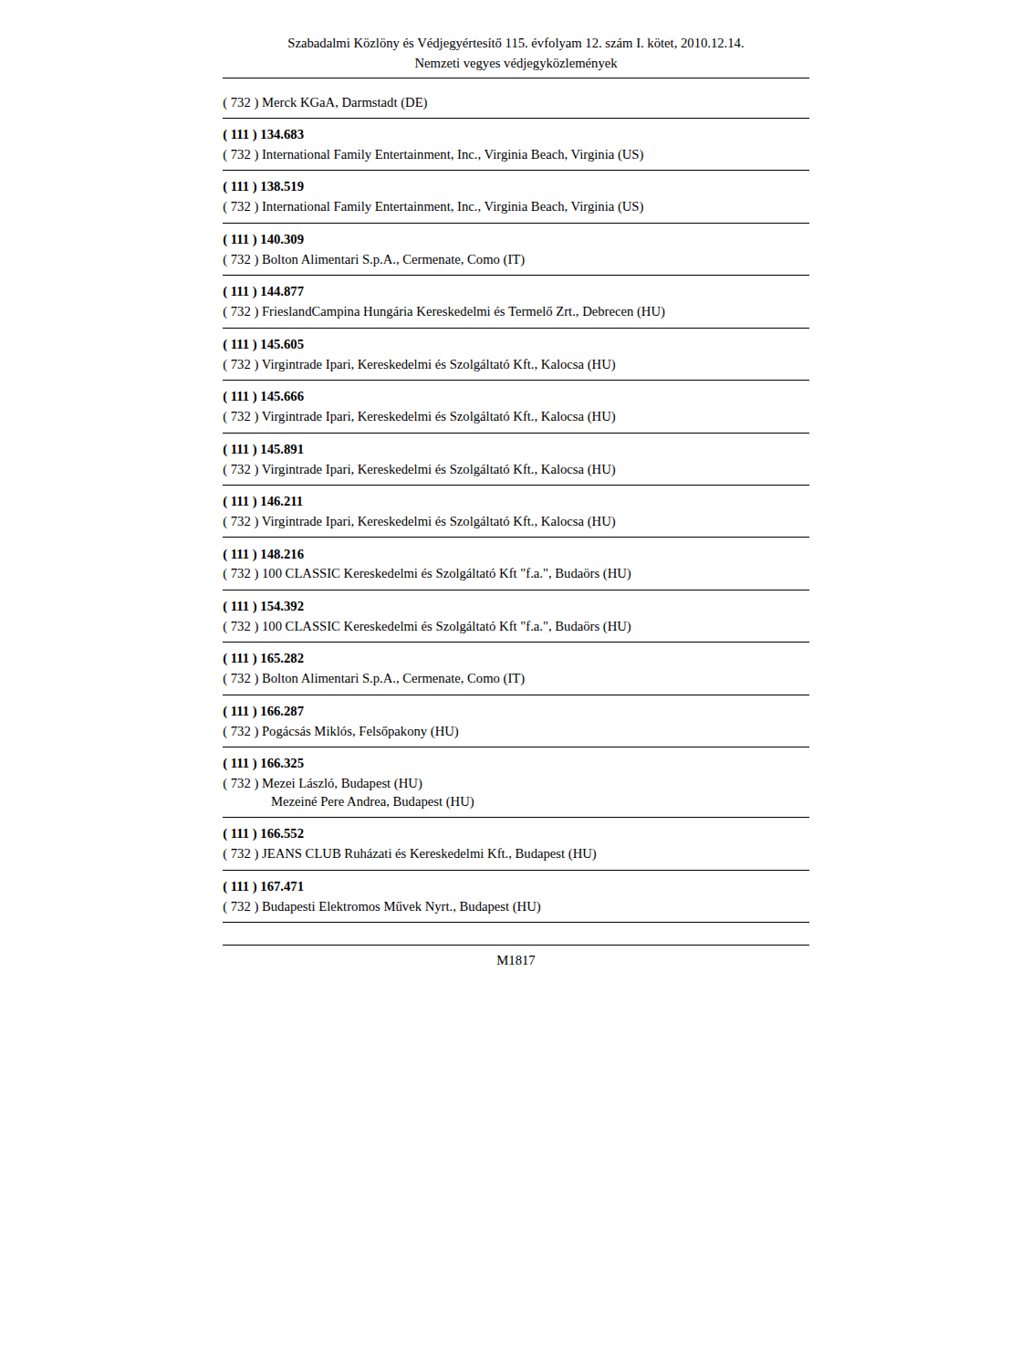Szabadalmi Közlöny és Védjegyértesítő 115. évfolyam 12. szám I. kötet, 2010.12.14.
Nemzeti vegyes védjegyközlemények
( 732 ) Merck KGaA, Darmstadt (DE)
( 111 ) 134.683
( 732 ) International Family Entertainment, Inc., Virginia Beach, Virginia (US)
( 111 ) 138.519
( 732 ) International Family Entertainment, Inc., Virginia Beach, Virginia (US)
( 111 ) 140.309
( 732 ) Bolton Alimentari S.p.A., Cermenate, Como (IT)
( 111 ) 144.877
( 732 ) FrieslandCampina Hungária Kereskedelmi és Termelő Zrt., Debrecen (HU)
( 111 ) 145.605
( 732 ) Virgintrade Ipari, Kereskedelmi és Szolgáltató Kft., Kalocsa (HU)
( 111 ) 145.666
( 732 ) Virgintrade Ipari, Kereskedelmi és Szolgáltató Kft., Kalocsa (HU)
( 111 ) 145.891
( 732 ) Virgintrade Ipari, Kereskedelmi és Szolgáltató Kft., Kalocsa (HU)
( 111 ) 146.211
( 732 ) Virgintrade Ipari, Kereskedelmi és Szolgáltató Kft., Kalocsa (HU)
( 111 ) 148.216
( 732 ) 100 CLASSIC Kereskedelmi és Szolgáltató Kft "f.a.", Budaörs (HU)
( 111 ) 154.392
( 732 ) 100 CLASSIC Kereskedelmi és Szolgáltató Kft "f.a.", Budaörs (HU)
( 111 ) 165.282
( 732 ) Bolton Alimentari S.p.A., Cermenate, Como (IT)
( 111 ) 166.287
( 732 ) Pogácsás Miklós, Felsőpakony (HU)
( 111 ) 166.325
( 732 ) Mezei László, Budapest (HU) Mezeiné Pere Andrea, Budapest (HU)
( 111 ) 166.552
( 732 ) JEANS CLUB Ruházati és Kereskedelmi Kft., Budapest (HU)
( 111 ) 167.471
( 732 ) Budapesti Elektromos Művek Nyrt., Budapest (HU)
M1817